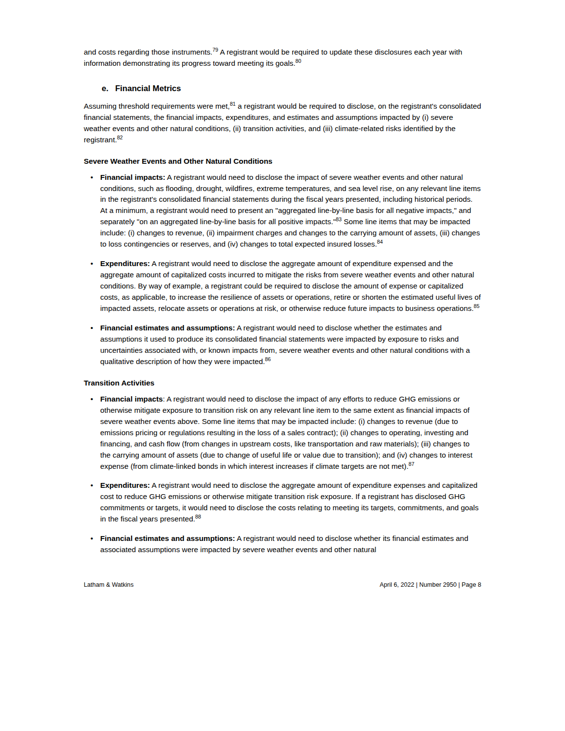and costs regarding those instruments.79 A registrant would be required to update these disclosures each year with information demonstrating its progress toward meeting its goals.80
e. Financial Metrics
Assuming threshold requirements were met,81 a registrant would be required to disclose, on the registrant's consolidated financial statements, the financial impacts, expenditures, and estimates and assumptions impacted by (i) severe weather events and other natural conditions, (ii) transition activities, and (iii) climate-related risks identified by the registrant.82
Severe Weather Events and Other Natural Conditions
Financial impacts: A registrant would need to disclose the impact of severe weather events and other natural conditions, such as flooding, drought, wildfires, extreme temperatures, and sea level rise, on any relevant line items in the registrant's consolidated financial statements during the fiscal years presented, including historical periods. At a minimum, a registrant would need to present an "aggregated line-by-line basis for all negative impacts," and separately "on an aggregated line-by-line basis for all positive impacts."83 Some line items that may be impacted include: (i) changes to revenue, (ii) impairment charges and changes to the carrying amount of assets, (iii) changes to loss contingencies or reserves, and (iv) changes to total expected insured losses.84
Expenditures: A registrant would need to disclose the aggregate amount of expenditure expensed and the aggregate amount of capitalized costs incurred to mitigate the risks from severe weather events and other natural conditions. By way of example, a registrant could be required to disclose the amount of expense or capitalized costs, as applicable, to increase the resilience of assets or operations, retire or shorten the estimated useful lives of impacted assets, relocate assets or operations at risk, or otherwise reduce future impacts to business operations.85
Financial estimates and assumptions: A registrant would need to disclose whether the estimates and assumptions it used to produce its consolidated financial statements were impacted by exposure to risks and uncertainties associated with, or known impacts from, severe weather events and other natural conditions with a qualitative description of how they were impacted.86
Transition Activities
Financial impacts: A registrant would need to disclose the impact of any efforts to reduce GHG emissions or otherwise mitigate exposure to transition risk on any relevant line item to the same extent as financial impacts of severe weather events above. Some line items that may be impacted include: (i) changes to revenue (due to emissions pricing or regulations resulting in the loss of a sales contract); (ii) changes to operating, investing and financing, and cash flow (from changes in upstream costs, like transportation and raw materials); (iii) changes to the carrying amount of assets (due to change of useful life or value due to transition); and (iv) changes to interest expense (from climate-linked bonds in which interest increases if climate targets are not met).87
Expenditures: A registrant would need to disclose the aggregate amount of expenditure expenses and capitalized cost to reduce GHG emissions or otherwise mitigate transition risk exposure. If a registrant has disclosed GHG commitments or targets, it would need to disclose the costs relating to meeting its targets, commitments, and goals in the fiscal years presented.88
Financial estimates and assumptions: A registrant would need to disclose whether its financial estimates and associated assumptions were impacted by severe weather events and other natural
Latham & Watkins April 6, 2022 | Number 2950 | Page 8